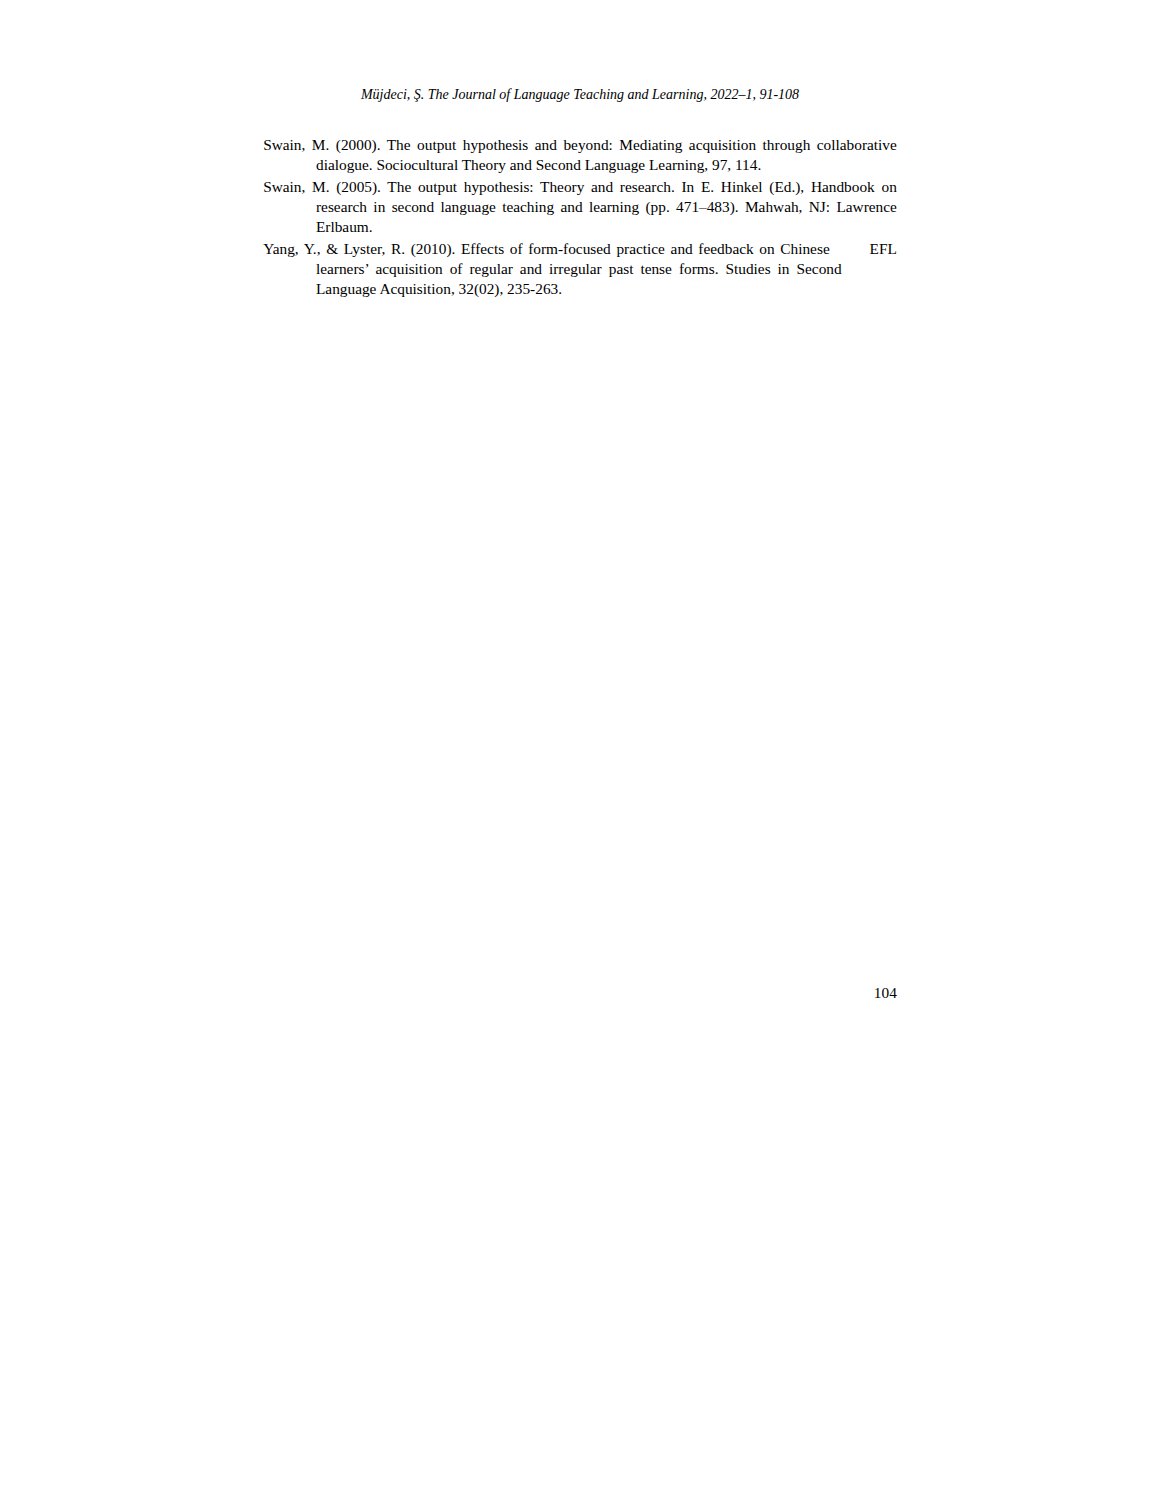Müjdeci, Ş. The Journal of Language Teaching and Learning, 2022–1, 91-108
Swain, M. (2000). The output hypothesis and beyond: Mediating acquisition through collaborative dialogue. Sociocultural Theory and Second Language Learning, 97, 114.
Swain, M. (2005). The output hypothesis: Theory and research. In E. Hinkel (Ed.), Handbook on research in second language teaching and learning (pp. 471–483). Mahwah, NJ: Lawrence Erlbaum.
Yang, Y., & Lyster, R. (2010). Effects of form-focused practice and feedback on Chinese EFL learners’ acquisition of regular and irregular past tense forms. Studies in Second Language Acquisition, 32(02), 235-263.
104